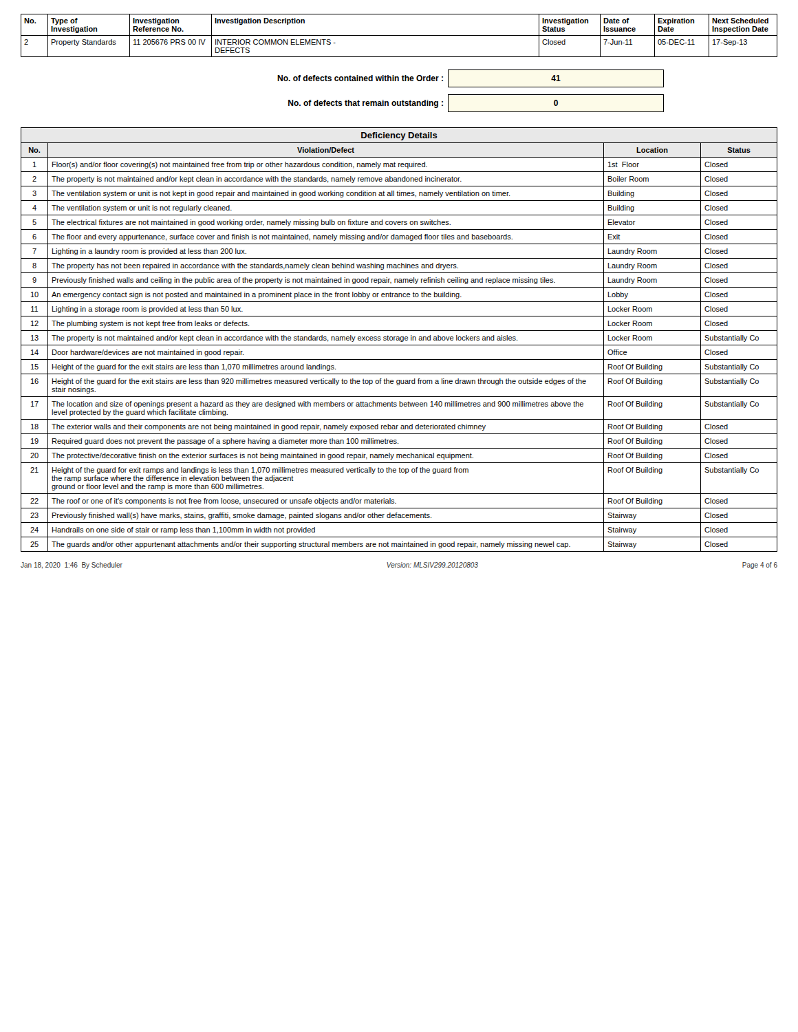| No. | Type of Investigation | Investigation Reference No. | Investigation Description | Investigation Status | Date of Issuance | Expiration Date | Next Scheduled Inspection Date |
| --- | --- | --- | --- | --- | --- | --- | --- |
| 2 | Property Standards | 11 205676 PRS 00 IV | INTERIOR COMMON ELEMENTS - DEFECTS | Closed | 7-Jun-11 | 05-DEC-11 | 17-Sep-13 |
| No. of defects contained within the Order : | 41 |
| No. of defects that remain outstanding : | 0 |
Deficiency Details
| No. | Violation/Defect | Location | Status |
| --- | --- | --- | --- |
| 1 | Floor(s) and/or floor covering(s) not maintained free from trip or other hazardous condition, namely mat required. | 1st Floor | Closed |
| 2 | The property is not maintained and/or kept clean in accordance with the standards, namely remove abandoned incinerator. | Boiler Room | Closed |
| 3 | The ventilation system or unit is not kept in good repair and maintained in good working condition at all times, namely ventilation on timer. | Building | Closed |
| 4 | The ventilation system or unit is not regularly cleaned. | Building | Closed |
| 5 | The electrical fixtures are not maintained in good working order, namely missing bulb on fixture and covers on switches. | Elevator | Closed |
| 6 | The floor and every appurtenance, surface cover and finish is not maintained, namely missing and/or damaged floor tiles and baseboards. | Exit | Closed |
| 7 | Lighting in a laundry room is provided at less than 200 lux. | Laundry Room | Closed |
| 8 | The property has not been repaired in accordance with the standards,namely clean behind washing machines and dryers. | Laundry Room | Closed |
| 9 | Previously finished walls and ceiling in the public area of the property is not maintained in good repair, namely refinish ceiling and replace missing tiles. | Laundry Room | Closed |
| 10 | An emergency contact sign is not posted and maintained in a prominent place in the front lobby or entrance to the building. | Lobby | Closed |
| 11 | Lighting in a storage room is provided at less than 50 lux. | Locker Room | Closed |
| 12 | The plumbing system is not kept free from leaks or defects. | Locker Room | Closed |
| 13 | The property is not maintained and/or kept clean in accordance with the standards, namely excess storage in and above lockers and aisles. | Locker Room | Substantially Co |
| 14 | Door hardware/devices are not maintained in good repair. | Office | Closed |
| 15 | Height of the guard for the exit stairs are less than 1,070 millimetres around landings. | Roof Of Building | Substantially Co |
| 16 | Height of the guard for the exit stairs are less than 920 millimetres measured vertically to the top of the guard from a line drawn through the outside edges of the stair nosings. | Roof Of Building | Substantially Co |
| 17 | The location and size of openings present a hazard as they are designed with members or attachments between 140 millimetres and 900 millimetres above the level protected by the guard which facilitate climbing. | Roof Of Building | Substantially Co |
| 18 | The exterior walls and their components are not being maintained in good repair, namely exposed rebar and deteriorated chimney | Roof Of Building | Closed |
| 19 | Required guard does not prevent the passage of a sphere having a diameter more than 100 millimetres. | Roof Of Building | Closed |
| 20 | The protective/decorative finish on the exterior surfaces is not being maintained in good repair, namely mechanical equipment. | Roof Of Building | Closed |
| 21 | Height of the guard for exit ramps and landings is less than 1,070 millimetres measured vertically to the top of the guard from the ramp surface where the difference in elevation between the adjacent ground or floor level and the ramp is more than 600 millimetres. | Roof Of Building | Substantially Co |
| 22 | The roof or one of it's components is not free from loose, unsecured or unsafe objects and/or materials. | Roof Of Building | Closed |
| 23 | Previously finished wall(s) have marks, stains, graffiti, smoke damage, painted slogans and/or other defacements. | Stairway | Closed |
| 24 | Handrails on one side of stair or ramp less than 1,100mm in width not provided | Stairway | Closed |
| 25 | The guards and/or other appurtenant attachments and/or their supporting structural members are not maintained in good repair, namely missing newel cap. | Stairway | Closed |
Jan 18, 2020 1:46 By Scheduler
Version: MLSIV299.20120803
Page 4 of 6